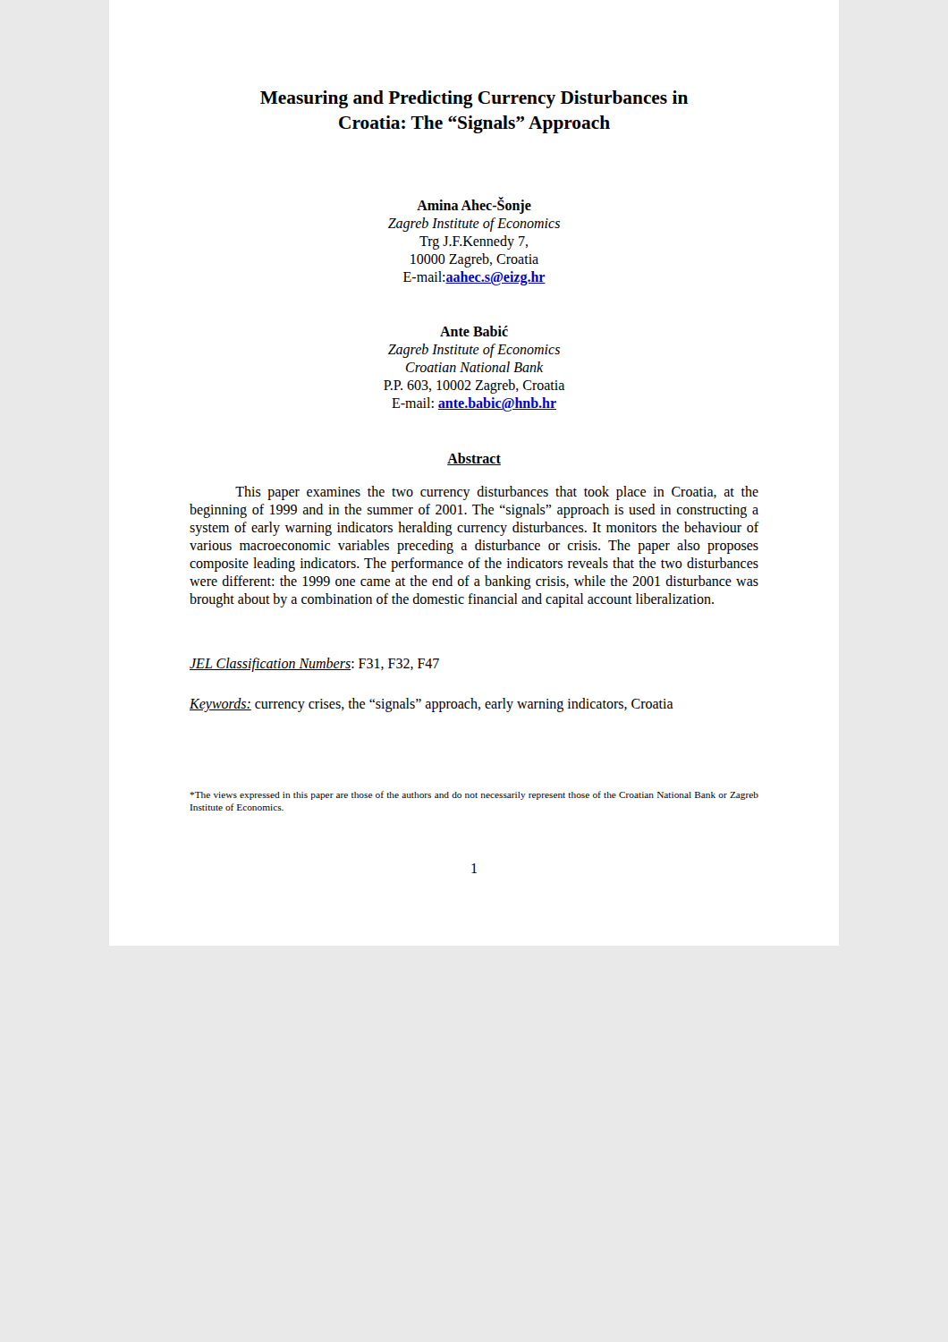Measuring and Predicting Currency Disturbances in
Croatia: The “Signals” Approach
Amina Ahec-Šonje
Zagreb Institute of Economics
Trg J.F.Kennedy 7,
10000 Zagreb, Croatia
E-mail:aahec.s@eizg.hr
Ante Babić
Zagreb Institute of Economics
Croatian National Bank
P.P. 603, 10002 Zagreb, Croatia
E-mail: ante.babic@hnb.hr
Abstract
This paper examines the two currency disturbances that took place in Croatia, at the beginning of 1999 and in the summer of 2001. The “signals” approach is used in constructing a system of early warning indicators heralding currency disturbances. It monitors the behaviour of various macroeconomic variables preceding a disturbance or crisis. The paper also proposes composite leading indicators. The performance of the indicators reveals that the two disturbances were different: the 1999 one came at the end of a banking crisis, while the 2001 disturbance was brought about by a combination of the domestic financial and capital account liberalization.
JEL Classification Numbers: F31, F32, F47
Keywords: currency crises, the “signals” approach, early warning indicators, Croatia
*The views expressed in this paper are those of the authors and do not necessarily represent those of the Croatian National Bank or Zagreb Institute of Economics.
1